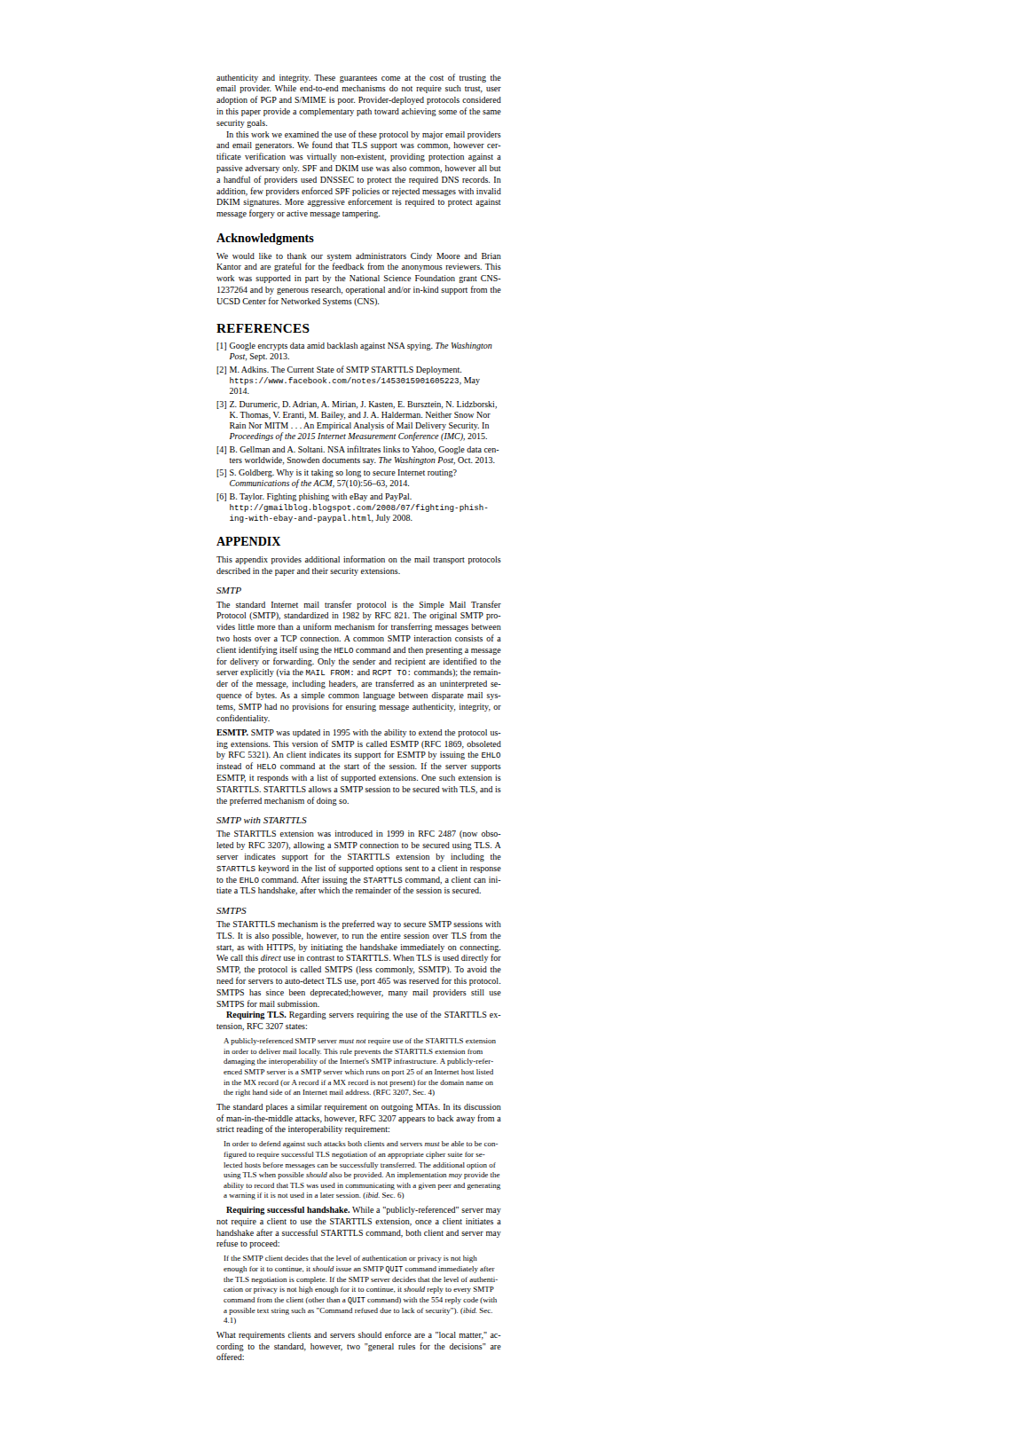authenticity and integrity. These guarantees come at the cost of trusting the email provider. While end-to-end mechanisms do not require such trust, user adoption of PGP and S/MIME is poor. Provider-deployed protocols considered in this paper provide a complementary path toward achieving some of the same security goals.
In this work we examined the use of these protocol by major email providers and email generators. We found that TLS support was common, however certificate verification was virtually non-existent, providing protection against a passive adversary only. SPF and DKIM use was also common, however all but a handful of providers used DNSSEC to protect the required DNS records. In addition, few providers enforced SPF policies or rejected messages with invalid DKIM signatures. More aggressive enforcement is required to protect against message forgery or active message tampering.
Acknowledgments
We would like to thank our system administrators Cindy Moore and Brian Kantor and are grateful for the feedback from the anonymous reviewers. This work was supported in part by the National Science Foundation grant CNS-1237264 and by generous research, operational and/or in-kind support from the UCSD Center for Networked Systems (CNS).
REFERENCES
Google encrypts data amid backlash against NSA spying. The Washington Post, Sept. 2013.
M. Adkins. The Current State of SMTP STARTTLS Deployment. https://www.facebook.com/notes/1453015901605223, May 2014.
Z. Durumeric, D. Adrian, A. Mirian, J. Kasten, E. Bursztein, N. Lidzborski, K. Thomas, V. Eranti, M. Bailey, and J. A. Halderman. Neither Snow Nor Rain Nor MITM . . . An Empirical Analysis of Mail Delivery Security. In Proceedings of the 2015 Internet Measurement Conference (IMC), 2015.
B. Gellman and A. Soltani. NSA infiltrates links to Yahoo, Google data centers worldwide, Snowden documents say. The Washington Post, Oct. 2013.
S. Goldberg. Why is it taking so long to secure Internet routing? Communications of the ACM, 57(10):56–63, 2014.
B. Taylor. Fighting phishing with eBay and PayPal. http://gmailblog.blogspot.com/2008/07/fighting-phishing-with-ebay-and-paypal.html, July 2008.
APPENDIX
This appendix provides additional information on the mail transport protocols described in the paper and their security extensions.
SMTP
The standard Internet mail transfer protocol is the Simple Mail Transfer Protocol (SMTP), standardized in 1982 by RFC 821. The original SMTP provides little more than a uniform mechanism for transferring messages between two hosts over a TCP connection. A common SMTP interaction consists of a client identifying itself using the HELO command and then presenting a message for delivery or forwarding. Only the sender and recipient are identified to the server explicitly (via the MAIL FROM: and RCPT TO: commands); the remainder of the message, including headers, are transferred as an uninterpreted sequence of bytes. As a simple common language between disparate mail systems, SMTP had no provisions for ensuring message authenticity, integrity, or confidentiality.
ESMTP. SMTP was updated in 1995 with the ability to extend the protocol using extensions. This version of SMTP is called ESMTP (RFC 1869, obsoleted by RFC 5321). An client indicates its support for ESMTP by issuing the EHLO instead of HELO command at the start of the session. If the server supports ESMTP, it responds with a list of supported extensions. One such extension is STARTTLS. STARTTLS allows a SMTP session to be secured with TLS, and is the preferred mechanism of doing so.
SMTP with STARTTLS
The STARTTLS extension was introduced in 1999 in RFC 2487 (now obsoleted by RFC 3207), allowing a SMTP connection to be secured using TLS. A server indicates support for the STARTTLS extension by including the STARTTLS keyword in the list of supported options sent to a client in response to the EHLO command. After issuing the STARTTLS command, a client can initiate a TLS handshake, after which the remainder of the session is secured.
SMTPS
The STARTTLS mechanism is the preferred way to secure SMTP sessions with TLS. It is also possible, however, to run the entire session over TLS from the start, as with HTTPS, by initiating the handshake immediately on connecting. We call this direct use in contrast to STARTTLS. When TLS is used directly for SMTP, the protocol is called SMTPS (less commonly, SSMTP). To avoid the need for servers to auto-detect TLS use, port 465 was reserved for this protocol. SMTPS has since been deprecated;however, many mail providers still use SMTPS for mail submission.
Requiring TLS. Regarding servers requiring the use of the STARTTLS extension, RFC 3207 states:
A publicly-referenced SMTP server must not require use of the STARTTLS extension in order to deliver mail locally. This rule prevents the STARTTLS extension from damaging the interoperability of the Internet's SMTP infrastructure. A publicly-referenced SMTP server is a SMTP server which runs on port 25 of an Internet host listed in the MX record (or A record if a MX record is not present) for the domain name on the right hand side of an Internet mail address. (RFC 3207, Sec. 4)
The standard places a similar requirement on outgoing MTAs. In its discussion of man-in-the-middle attacks, however, RFC 3207 appears to back away from a strict reading of the interoperability requirement:
In order to defend against such attacks both clients and servers must be able to be configured to require successful TLS negotiation of an appropriate cipher suite for selected hosts before messages can be successfully transferred. The additional option of using TLS when possible should also be provided. An implementation may provide the ability to record that TLS was used in communicating with a given peer and generating a warning if it is not used in a later session. (ibid. Sec. 6)
Requiring successful handshake. While a "publicly-referenced" server may not require a client to use the STARTTLS extension, once a client initiates a handshake after a successful STARTTLS command, both client and server may refuse to proceed:
If the SMTP client decides that the level of authentication or privacy is not high enough for it to continue, it should issue an SMTP QUIT command immediately after the TLS negotiation is complete. If the SMTP server decides that the level of authentication or privacy is not high enough for it to continue, it should reply to every SMTP command from the client (other than a QUIT command) with the 554 reply code (with a possible text string such as "Command refused due to lack of security"). (ibid. Sec. 4.1)
What requirements clients and servers should enforce are a "local matter," according to the standard, however, two "general rules for the decisions" are offered: